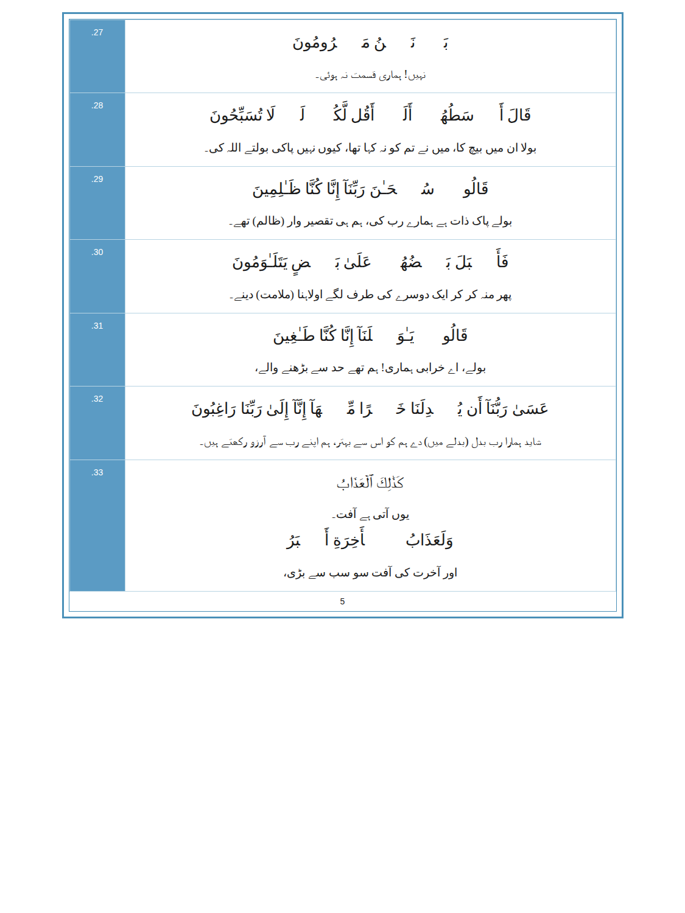| بَلۡ نَحۡنُ مَحۡرُومُونَ نہیں! ہماری قسمت نہ ہوئی۔ | 27. |
| قَالَ أَوۡسَطُهُمۡ أَلَمۡ أَقُل لَّكُمۡ لَوۡلَا تُسَبِّحُونَ بولا ان میں بیچ کا، میں نے تم کو نہ کہا تھا، کیوں نہیں پاکی بولتے اللہ کی۔ | 28. |
| قَالُوا۟ سُبۡحَـٰنَ رَبِّنَآ إِنَّا كُنَّا ظَـٰلِمِينَ بولے پاک ذات ہے ہمارے رب کی، ہم ہی تقصیر وار (ظالم) تھے۔ | 29. |
| فَأَقۡبَلَ بَعۡضُهُمۡ عَلَىٰ بَعۡضٍ يَتَلَـٰوَمُونَ پھر منہ کر کر ایک دوسرے کی طرف لگے اولاہنا (ملامت) دینے۔ | 30. |
| قَالُوا۟ يَـٰوَيۡلَنَآ إِنَّا كُنَّا طَـٰغِينَ بولے، اے خرابی ہماری! ہم تھے حد سے بڑھنے والے، | 31. |
| عَسَىٰ رَبُّنَآ أَن يُبۡدِلَنَا خَيۡرًا مِّنۡهَآ إِنَّآ إِلَىٰ رَبِّنَا رَاغِبُونَ شاید ہمارا رب بدل (بدلے میں) دے ہم کو اس سے بہتر، ہم اپنے رب سے آرزو رکھتے ہیں۔ | 32. |
| كَذَٰلِكَ ٱلۡعَذَابُ یوں آتی ہے آفت۔ وَلَعَذَابُ ٱلۡأَخِرَةِ أَكۡبَرُ اور آخرت کی آفت سو سب سے بڑی، | 33. |
5